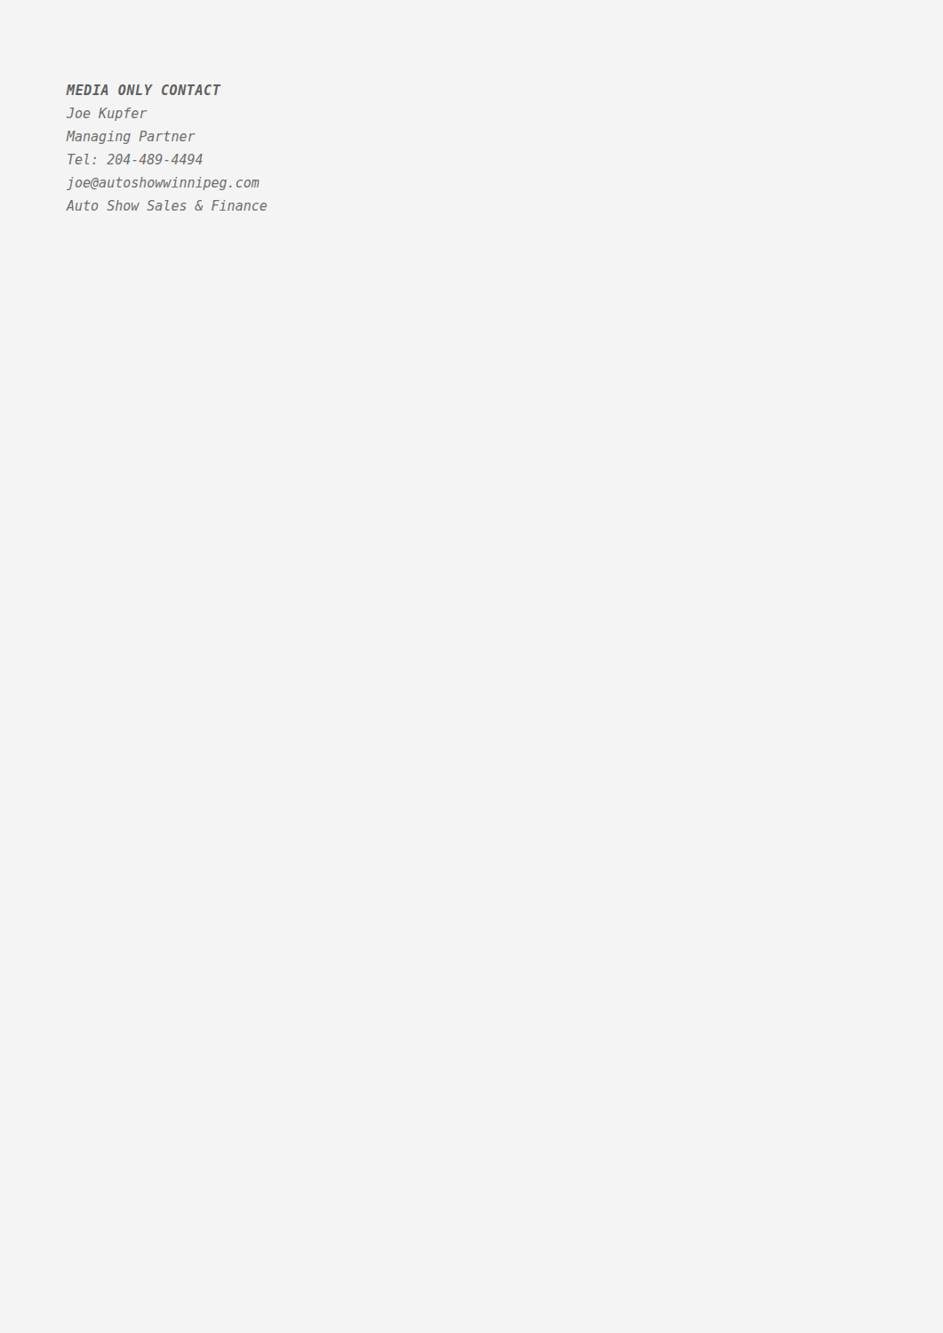MEDIA ONLY CONTACT
Joe Kupfer
Managing Partner
Tel: 204-489-4494
joe@autoshowwinnipeg.com
Auto Show Sales & Finance